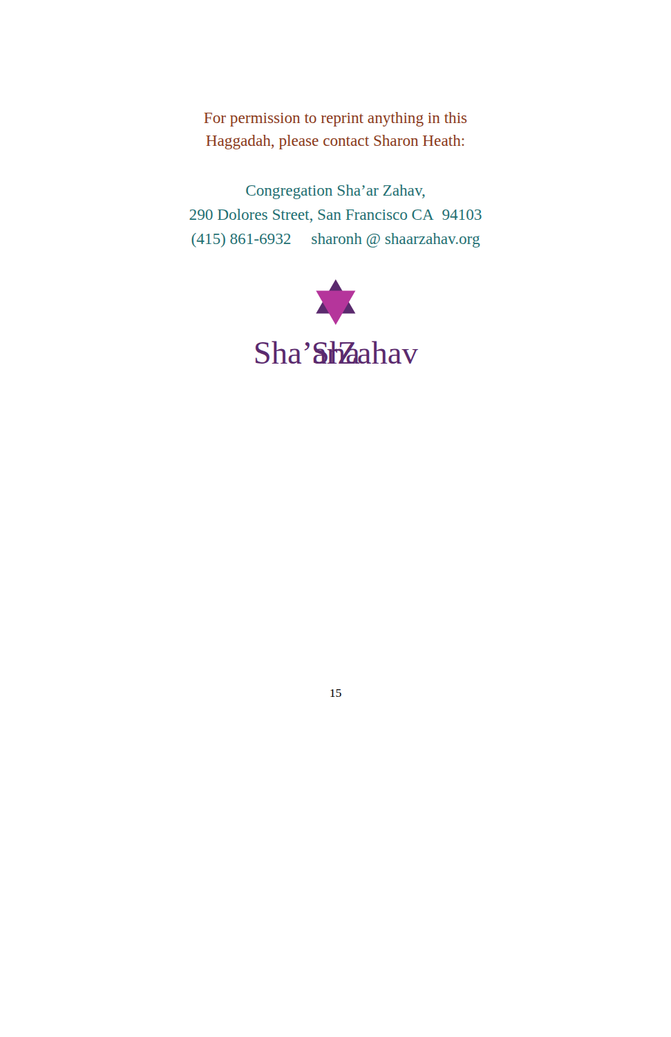For permission to reprint anything in this
Haggadah, please contact Sharon Heath:
Congregation Sha’ar Zahav,
290 Dolores Street, San Francisco CA 94103
(415) 861-6932 sharonh @ shaarzahav.org
Sha . x y z Sha’arZahav
15